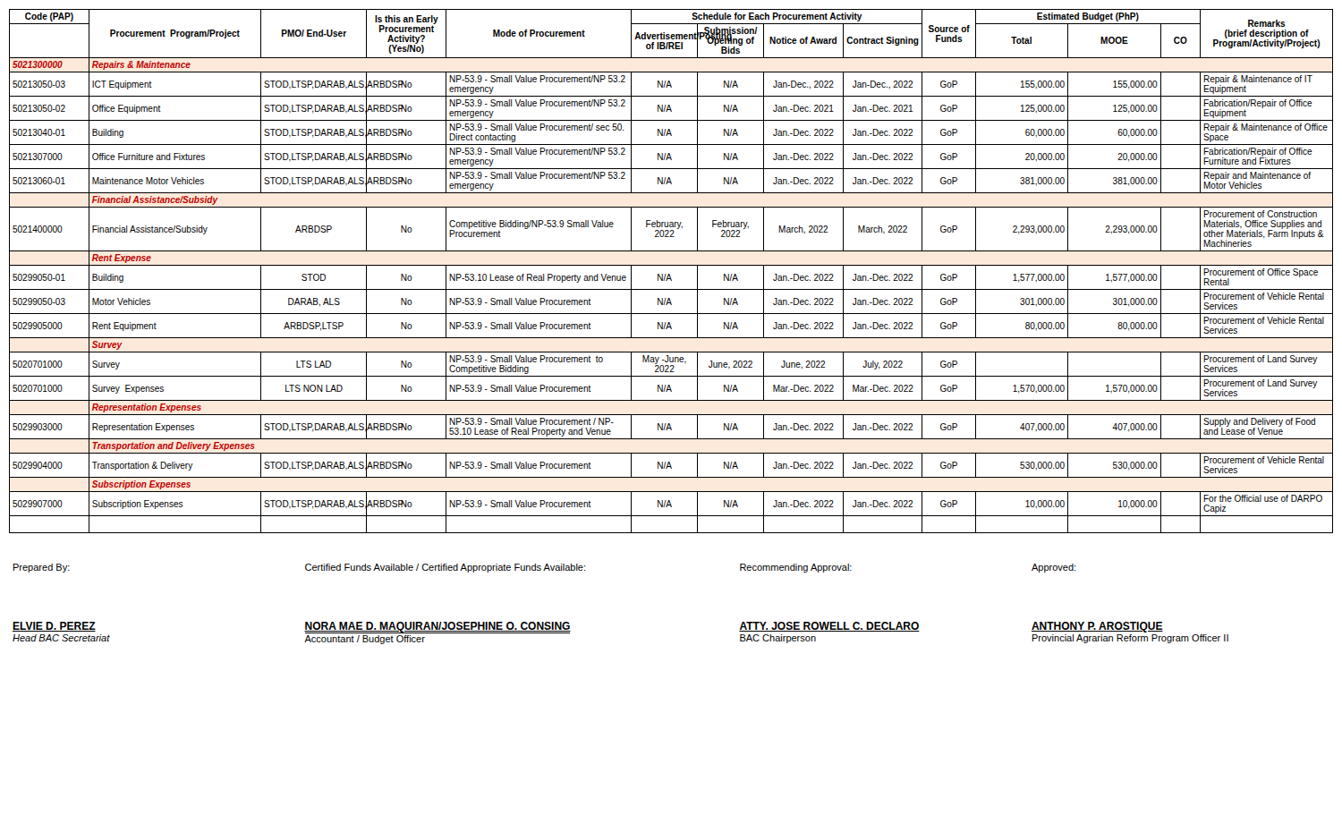| Code (PAP) | Procurement Program/Project | PMO/ End-User | Is this an Early Procurement Activity? (Yes/No) | Mode of Procurement | Schedule for Each Procurement Activity | Source of Funds | Estimated Budget (PhP) | Remarks (brief description of Program/Activity/Project) |
| --- | --- | --- | --- | --- | --- | --- | --- | --- |
| Advertisement/Posting of IB/REI | Submission/ Opening of Bids | Notice of Award | Contract Signing | Total | MOOE | CO |
| 5021300000 | Repairs & Maintenance |
| 50213050-03 | ICT Equipment | STOD,LTSP,DARAB,ALS,ARBDSP | No | NP-53.9 - Small Value Procurement/NP 53.2 emergency | N/A | N/A | Jan-Dec., 2022 | Jan-Dec., 2022 | GoP | 155,000.00 | 155,000.00 | | Repair & Maintenance of IT Equipment |
| 50213050-02 | Office Equipment | STOD,LTSP,DARAB,ALS,ARBDSP | No | NP-53.9 - Small Value Procurement/NP 53.2 emergency | N/A | N/A | Jan.-Dec. 2021 | Jan.-Dec. 2021 | GoP | 125,000.00 | 125,000.00 | | Fabrication/Repair of Office Equipment |
| 50213040-01 | Building | STOD,LTSP,DARAB,ALS,ARBDSP | No | NP-53.9 - Small Value Procurement/ sec 50. Direct contacting | N/A | N/A | Jan.-Dec. 2022 | Jan.-Dec. 2022 | GoP | 60,000.00 | 60,000.00 | | Repair & Maintenance of Office Space |
| 5021307000 | Office Furniture and Fixtures | STOD,LTSP,DARAB,ALS,ARBDSP | No | NP-53.9 - Small Value Procurement/NP 53.2 emergency | N/A | N/A | Jan.-Dec. 2022 | Jan.-Dec. 2022 | GoP | 20,000.00 | 20,000.00 | | Fabrication/Repair of Office Furniture and Fixtures |
| 50213060-01 | Maintenance Motor Vehicles | STOD,LTSP,DARAB,ALS,ARBDSP | No | NP-53.9 - Small Value Procurement/NP 53.2 emergency | N/A | N/A | Jan.-Dec. 2022 | Jan.-Dec. 2022 | GoP | 381,000.00 | 381,000.00 | | Repair and Maintenance of Motor Vehicles |
| | Financial Assistance/Subsidy |
| 5021400000 | Financial Assistance/Subsidy | ARBDSP | No | Competitive Bidding/NP-53.9 Small Value Procurement | February, 2022 | February, 2022 | March, 2022 | March, 2022 | GoP | 2,293,000.00 | 2,293,000.00 | | Procurement of Construction Materials, Office Supplies and other Materials, Farm Inputs & Machineries |
| | Rent Expense |
| 50299050-01 | Building | STOD | No | NP-53.10 Lease of Real Property and Venue | N/A | N/A | Jan.-Dec. 2022 | Jan.-Dec. 2022 | GoP | 1,577,000.00 | 1,577,000.00 | | Procurement of Office Space Rental |
| 50299050-03 | Motor Vehicles | DARAB, ALS | No | NP-53.9 - Small Value Procurement | N/A | N/A | Jan.-Dec. 2022 | Jan.-Dec. 2022 | GoP | 301,000.00 | 301,000.00 | | Procurement of Vehicle Rental Services |
| 5029905000 | Rent Equipment | ARBDSP,LTSP | No | NP-53.9 - Small Value Procurement | N/A | N/A | Jan.-Dec. 2022 | Jan.-Dec. 2022 | GoP | 80,000.00 | 80,000.00 | | Procurement of Vehicle Rental Services |
| | Survey |
| 5020701000 | Survey | LTS LAD | No | NP-53.9 - Small Value Procurement to Competitive Bidding | May -June, 2022 | June, 2022 | June, 2022 | July, 2022 | GoP | | | | Procurement of Land Survey Services |
| 5020701000 | Survey Expenses | LTS NON LAD | No | NP-53.9 - Small Value Procurement | N/A | N/A | Mar.-Dec. 2022 | Mar.-Dec. 2022 | GoP | 1,570,000.00 | 1,570,000.00 | | Procurement of Land Survey Services |
| | Representation Expenses |
| 5029903000 | Representation Expenses | STOD,LTSP,DARAB,ALS,ARBDSP | No | NP-53.9 - Small Value Procurement / NP-53.10 Lease of Real Property and Venue | N/A | N/A | Jan.-Dec. 2022 | Jan.-Dec. 2022 | GoP | 407,000.00 | 407,000.00 | | Supply and Delivery of Food and Lease of Venue |
| | Transportation and Delivery Expenses |
| 5029904000 | Transportation & Delivery | STOD,LTSP,DARAB,ALS,ARBDSP | No | NP-53.9 - Small Value Procurement | N/A | N/A | Jan.-Dec. 2022 | Jan.-Dec. 2022 | GoP | 530,000.00 | 530,000.00 | | Procurement of Vehicle Rental Services |
| | Subscription Expenses |
| 5029907000 | Subscription Expenses | STOD,LTSP,DARAB,ALS,ARBDSP | No | NP-53.9 - Small Value Procurement | N/A | N/A | Jan.-Dec. 2022 | Jan.-Dec. 2022 | GoP | 10,000.00 | 10,000.00 | | For the Official use of DARPO Capiz |
| Prepared By: | Certified Funds Available / Certified Appropriate Funds Available: | Recommending Approval: | Approved: |
| ELVIE D. PEREZ Head BAC Secretariat | NORA MAE D. MAQUIRAN/JOSEPHINE O. CONSING Accountant / Budget Officer | ATTY. JOSE ROWELL C. DECLARO BAC Chairperson | ANTHONY P. AROSTIQUE Provincial Agrarian Reform Program Officer II |